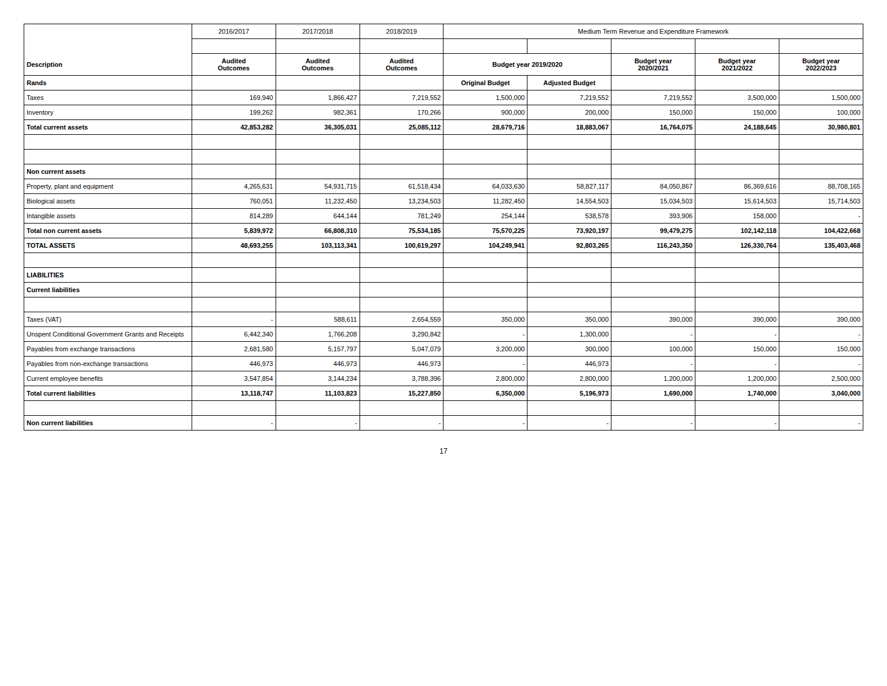| | 2016/2017 | 2017/2018 | 2018/2019 | Medium Term Revenue and Expenditure Framework |
| Description | Audited Outcomes | Audited Outcomes | Audited Outcomes | Budget year 2019/2020 | Budget year 2020/2021 | Budget year 2021/2022 | Budget year 2022/2023 |
| Rands | | | | Original Budget | Adjusted Budget | | | |
| Taxes | 169,940 | 1,866,427 | 7,219,552 | 1,500,000 | 7,219,552 | 7,219,552 | 3,500,000 | 1,500,000 |
| Inventory | 199,262 | 982,361 | 170,266 | 900,000 | 200,000 | 150,000 | 150,000 | 100,000 |
| Total current assets | 42,853,282 | 36,305,031 | 25,085,112 | 28,679,716 | 18,883,067 | 16,764,075 | 24,188,645 | 30,980,801 |
| Non current assets | | | | | | | | |
| Property, plant and equipment | 4,265,631 | 54,931,715 | 61,518,434 | 64,033,630 | 58,827,117 | 84,050,867 | 86,369,616 | 88,708,165 |
| Biological assets | 760,051 | 11,232,450 | 13,234,503 | 11,282,450 | 14,554,503 | 15,034,503 | 15,614,503 | 15,714,503 |
| Intangible assets | 814,289 | 644,144 | 781,249 | 254,144 | 538,578 | 393,906 | 158,000 | - |
| Total non current assets | 5,839,972 | 66,808,310 | 75,534,185 | 75,570,225 | 73,920,197 | 99,479,275 | 102,142,118 | 104,422,668 |
| TOTAL ASSETS | 48,693,255 | 103,113,341 | 100,619,297 | 104,249,941 | 92,803,265 | 116,243,350 | 126,330,764 | 135,403,468 |
| LIABILITIES | | | | | | | | |
| Current liabilities | | | | | | | | |
| Taxes (VAT) | - | 588,611 | 2,654,559 | 350,000 | 350,000 | 390,000 | 390,000 | 390,000 |
| Unspent Conditional Government Grants and Receipts | 6,442,340 | 1,766,208 | 3,290,842 | - | 1,300,000 | - | - | - |
| Payables from exchange transactions | 2,681,580 | 5,157,797 | 5,047,079 | 3,200,000 | 300,000 | 100,000 | 150,000 | 150,000 |
| Payables from non-exchange transactions | 446,973 | 446,973 | 446,973 | - | 446,973 | - | - | - |
| Current employee benefits | 3,547,854 | 3,144,234 | 3,788,396 | 2,800,000 | 2,800,000 | 1,200,000 | 1,200,000 | 2,500,000 |
| Total current liabilities | 13,118,747 | 11,103,823 | 15,227,850 | 6,350,000 | 5,196,973 | 1,690,000 | 1,740,000 | 3,040,000 |
| Non current liabilities | - | - | - | - | - | - | - | - |
17